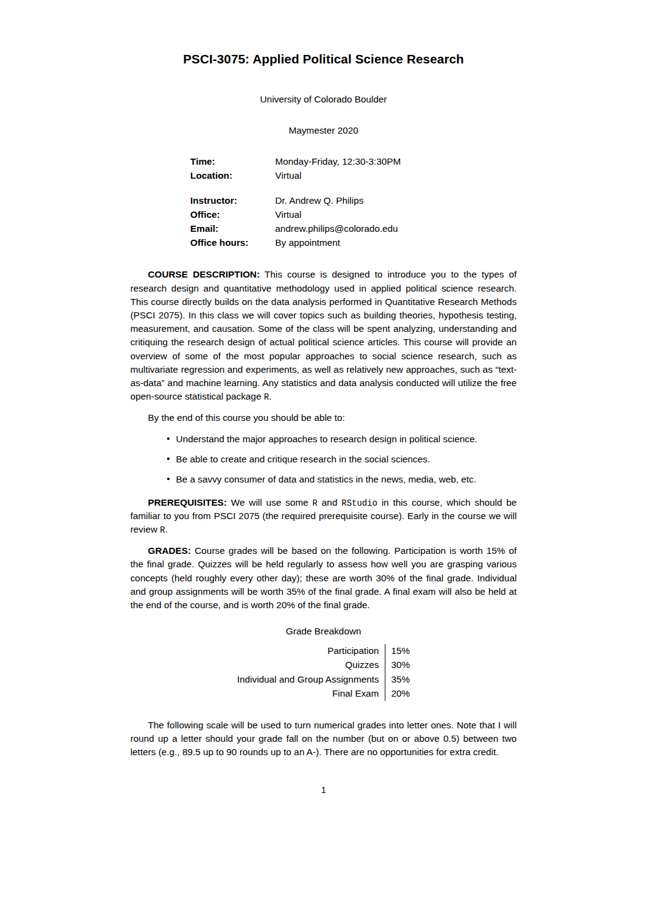PSCI-3075: Applied Political Science Research
University of Colorado Boulder
Maymester 2020
| Time: | Monday-Friday, 12:30-3:30PM |
| Location: | Virtual |
| Instructor: | Dr. Andrew Q. Philips |
| Office: | Virtual |
| Email: | andrew.philips@colorado.edu |
| Office hours: | By appointment |
COURSE DESCRIPTION: This course is designed to introduce you to the types of research design and quantitative methodology used in applied political science research. This course directly builds on the data analysis performed in Quantitative Research Methods (PSCI 2075). In this class we will cover topics such as building theories, hypothesis testing, measurement, and causation. Some of the class will be spent analyzing, understanding and critiquing the research design of actual political science articles. This course will provide an overview of some of the most popular approaches to social science research, such as multivariate regression and experiments, as well as relatively new approaches, such as “text-as-data” and machine learning. Any statistics and data analysis conducted will utilize the free open-source statistical package R.
By the end of this course you should be able to:
Understand the major approaches to research design in political science.
Be able to create and critique research in the social sciences.
Be a savvy consumer of data and statistics in the news, media, web, etc.
PREREQUISITES: We will use some R and RStudio in this course, which should be familiar to you from PSCI 2075 (the required prerequisite course). Early in the course we will review R.
GRADES: Course grades will be based on the following. Participation is worth 15% of the final grade. Quizzes will be held regularly to assess how well you are grasping various concepts (held roughly every other day); these are worth 30% of the final grade. Individual and group assignments will be worth 35% of the final grade. A final exam will also be held at the end of the course, and is worth 20% of the final grade.
Grade Breakdown
| Participation | 15% |
| Quizzes | 30% |
| Individual and Group Assignments | 35% |
| Final Exam | 20% |
The following scale will be used to turn numerical grades into letter ones. Note that I will round up a letter should your grade fall on the number (but on or above 0.5) between two letters (e.g., 89.5 up to 90 rounds up to an A-). There are no opportunities for extra credit.
1